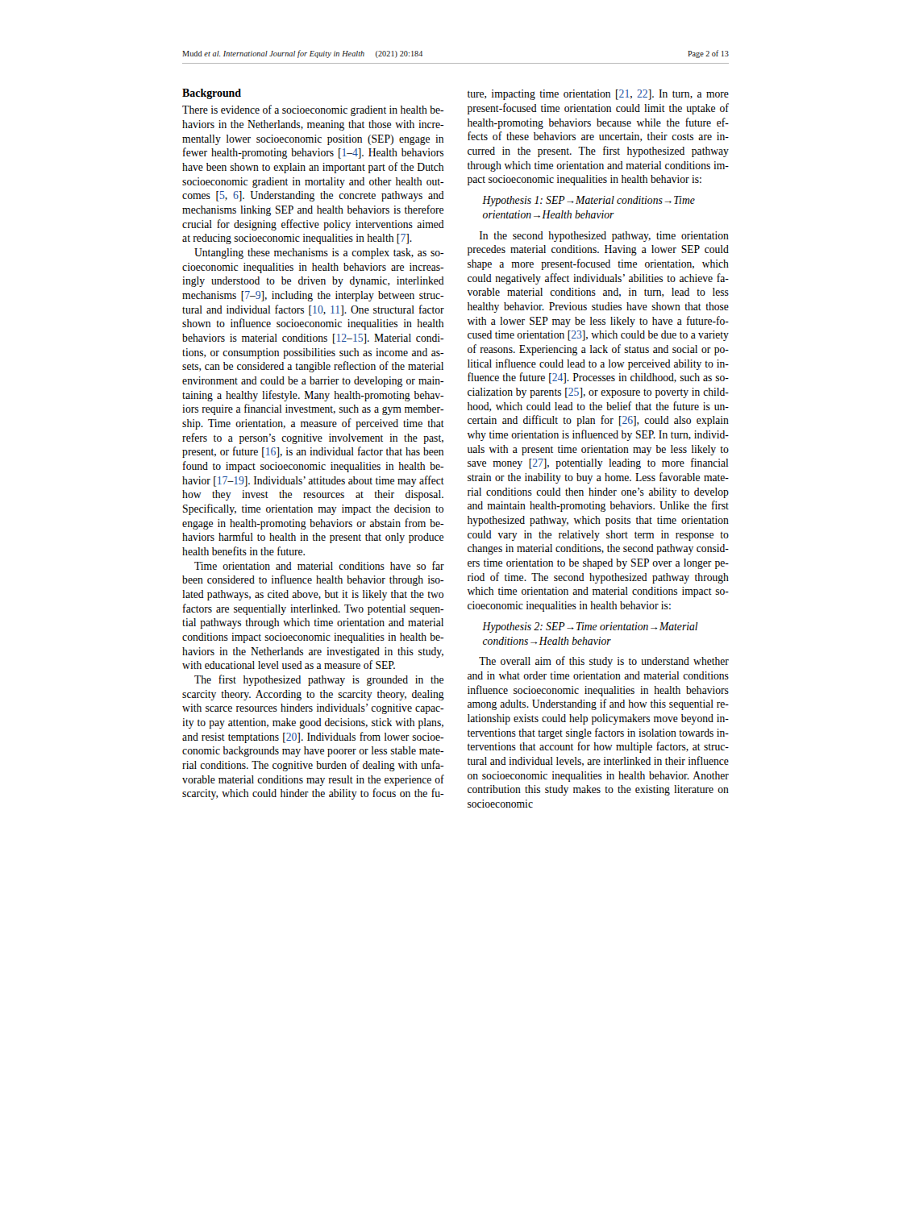Mudd et al. International Journal for Equity in Health (2021) 20:184
Page 2 of 13
Background
There is evidence of a socioeconomic gradient in health behaviors in the Netherlands, meaning that those with incrementally lower socioeconomic position (SEP) engage in fewer health-promoting behaviors [1–4]. Health behaviors have been shown to explain an important part of the Dutch socioeconomic gradient in mortality and other health outcomes [5, 6]. Understanding the concrete pathways and mechanisms linking SEP and health behaviors is therefore crucial for designing effective policy interventions aimed at reducing socioeconomic inequalities in health [7].
Untangling these mechanisms is a complex task, as socioeconomic inequalities in health behaviors are increasingly understood to be driven by dynamic, interlinked mechanisms [7–9], including the interplay between structural and individual factors [10, 11]. One structural factor shown to influence socioeconomic inequalities in health behaviors is material conditions [12–15]. Material conditions, or consumption possibilities such as income and assets, can be considered a tangible reflection of the material environment and could be a barrier to developing or maintaining a healthy lifestyle. Many health-promoting behaviors require a financial investment, such as a gym membership. Time orientation, a measure of perceived time that refers to a person’s cognitive involvement in the past, present, or future [16], is an individual factor that has been found to impact socioeconomic inequalities in health behavior [17–19]. Individuals’ attitudes about time may affect how they invest the resources at their disposal. Specifically, time orientation may impact the decision to engage in health-promoting behaviors or abstain from behaviors harmful to health in the present that only produce health benefits in the future.
Time orientation and material conditions have so far been considered to influence health behavior through isolated pathways, as cited above, but it is likely that the two factors are sequentially interlinked. Two potential sequential pathways through which time orientation and material conditions impact socioeconomic inequalities in health behaviors in the Netherlands are investigated in this study, with educational level used as a measure of SEP.
The first hypothesized pathway is grounded in the scarcity theory. According to the scarcity theory, dealing with scarce resources hinders individuals’ cognitive capacity to pay attention, make good decisions, stick with plans, and resist temptations [20]. Individuals from lower socioeconomic backgrounds may have poorer or less stable material conditions. The cognitive burden of dealing with unfavorable material conditions may result in the experience of scarcity, which could hinder the ability to focus on the future, impacting time orientation [21, 22]. In turn, a more present-focused time orientation could limit the uptake of health-promoting behaviors because while the future effects of these behaviors are uncertain, their costs are incurred in the present. The first hypothesized pathway through which time orientation and material conditions impact socioeconomic inequalities in health behavior is:
Hypothesis 1: SEP→Material conditions→Time orientation→Health behavior
In the second hypothesized pathway, time orientation precedes material conditions. Having a lower SEP could shape a more present-focused time orientation, which could negatively affect individuals’ abilities to achieve favorable material conditions and, in turn, lead to less healthy behavior. Previous studies have shown that those with a lower SEP may be less likely to have a future-focused time orientation [23], which could be due to a variety of reasons. Experiencing a lack of status and social or political influence could lead to a low perceived ability to influence the future [24]. Processes in childhood, such as socialization by parents [25], or exposure to poverty in childhood, which could lead to the belief that the future is uncertain and difficult to plan for [26], could also explain why time orientation is influenced by SEP. In turn, individuals with a present time orientation may be less likely to save money [27], potentially leading to more financial strain or the inability to buy a home. Less favorable material conditions could then hinder one’s ability to develop and maintain health-promoting behaviors. Unlike the first hypothesized pathway, which posits that time orientation could vary in the relatively short term in response to changes in material conditions, the second pathway considers time orientation to be shaped by SEP over a longer period of time. The second hypothesized pathway through which time orientation and material conditions impact socioeconomic inequalities in health behavior is:
Hypothesis 2: SEP→Time orientation→Material conditions→Health behavior
The overall aim of this study is to understand whether and in what order time orientation and material conditions influence socioeconomic inequalities in health behaviors among adults. Understanding if and how this sequential relationship exists could help policymakers move beyond interventions that target single factors in isolation towards interventions that account for how multiple factors, at structural and individual levels, are interlinked in their influence on socioeconomic inequalities in health behavior. Another contribution this study makes to the existing literature on socioeconomic